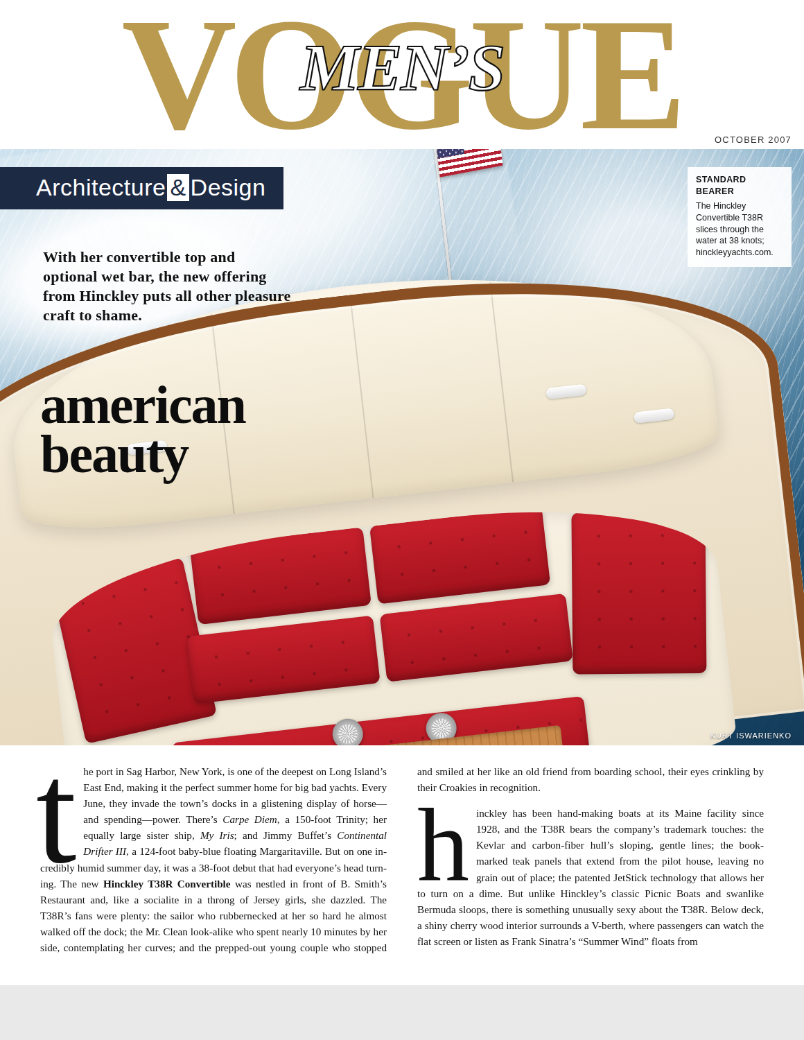VOGUE
MEN’S
OCTOBER 2007
Architecture&Design
With her convertible top and optional wet bar, the new offering from Hinckley puts all other pleasure craft to shame.
american
beauty
STANDARD
BEARER The Hinckley Convertible T38R slices through the water at 38 knots; hinckleyyachts.com.
KURT ISWARIENKO
the port in Sag Harbor, New York, is one of the deepest on Long Island’s East End, making it the perfect summer home for big bad yachts. Every June, they invade the town’s docks in a glistening display of horse—and spending—power. There’s Carpe Diem, a 150-foot Trinity; her equally large sister ship, My Iris; and Jimmy Buffet’s Continental Drifter III, a 124-foot baby-blue floating Margaritaville. But on one incredibly humid summer day, it was a 38-foot debut that had everyone’s head turning. The new Hinckley T38R Convertible was nestled in front of B. Smith’s Restaurant and, like a socialite in a throng of Jersey girls, she dazzled. The T38R’s fans were plenty: the sailor who rubbernecked at her so hard he almost walked off the dock; the Mr. Clean look-alike who spent nearly 10 minutes by her side, contemplating her curves; and the prepped-out young couple who stopped and smiled at her like an old friend from boarding school, their eyes crinkling by their Croakies in recognition.
hinckley has been hand-making boats at its Maine facility since 1928, and the T38R bears the company’s trademark touches: the Kevlar and carbon-fiber hull’s sloping, gentle lines; the bookmarked teak panels that extend from the pilot house, leaving no grain out of place; the patented JetStick technology that allows her to turn on a dime. But unlike Hinckley’s classic Picnic Boats and swanlike Bermuda sloops, there is something unusually sexy about the T38R. Below deck, a shiny cherry wood interior surrounds a V-berth, where passengers can watch the flat screen or listen as Frank Sinatra’s “Summer Wind” floats from